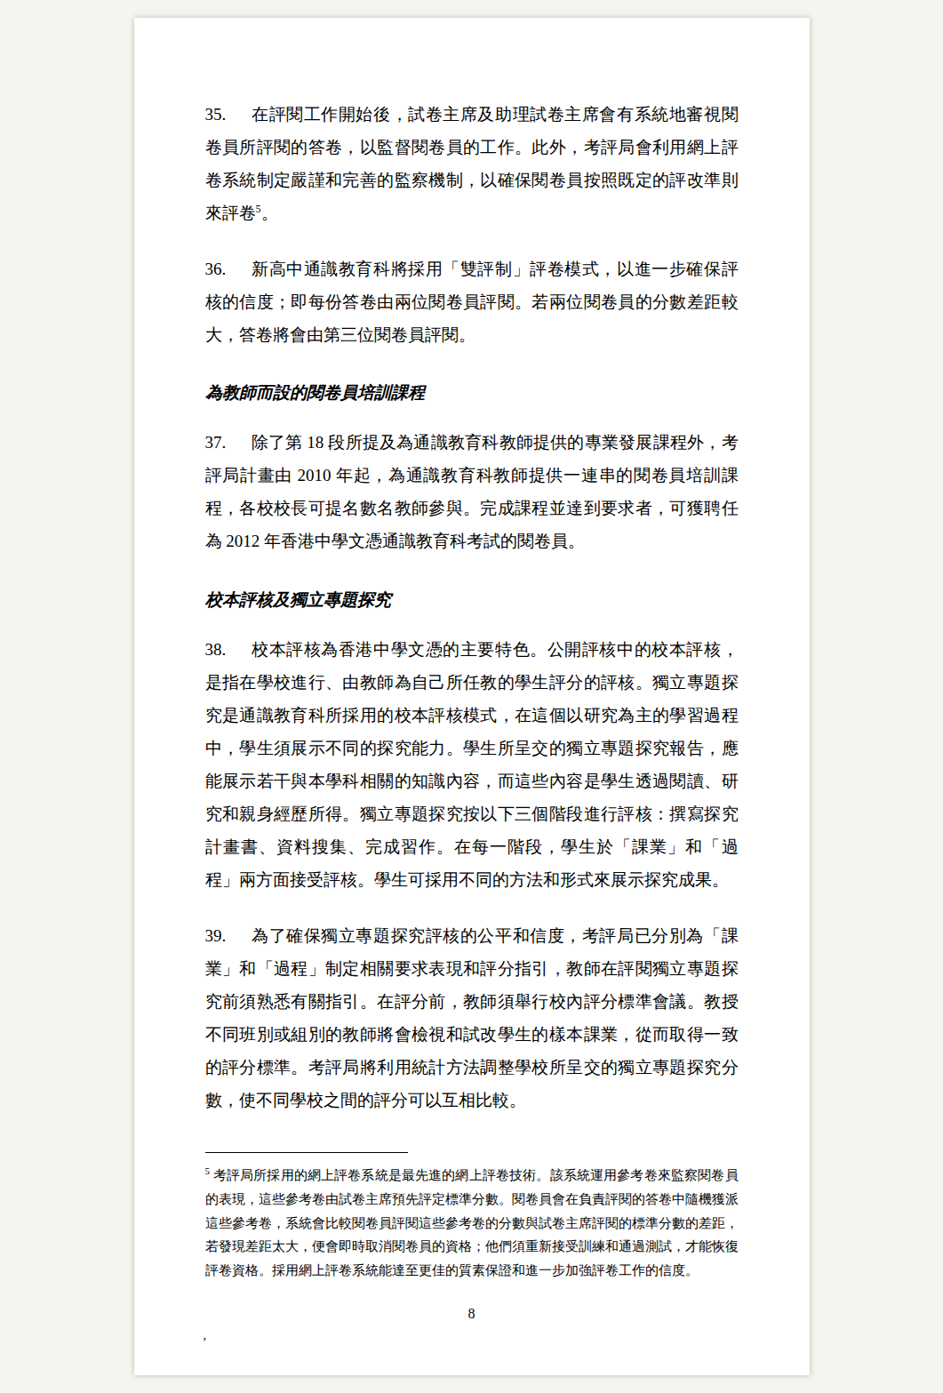35. 在評閱工作開始後，試卷主席及助理試卷主席會有系統地審視閱卷員所評閱的答卷，以監督閱卷員的工作。此外，考評局會利用網上評卷系統制定嚴謹和完善的監察機制，以確保閱卷員按照既定的評改準則來評卷5。
36. 新高中通識教育科將採用「雙評制」評卷模式，以進一步確保評核的信度；即每份答卷由兩位閱卷員評閱。若兩位閱卷員的分數差距較大，答卷將會由第三位閱卷員評閱。
為教師而設的閱卷員培訓課程
37. 除了第 18 段所提及為通識教育科教師提供的專業發展課程外，考評局計畫由 2010 年起，為通識教育科教師提供一連串的閱卷員培訓課程，各校校長可提名數名教師參與。完成課程並達到要求者，可獲聘任為 2012 年香港中學文憑通識教育科考試的閱卷員。
校本評核及獨立專題探究
38. 校本評核為香港中學文憑的主要特色。公開評核中的校本評核，是指在學校進行、由教師為自己所任教的學生評分的評核。獨立專題探究是通識教育科所採用的校本評核模式，在這個以研究為主的學習過程中，學生須展示不同的探究能力。學生所呈交的獨立專題探究報告，應能展示若干與本學科相關的知識內容，而這些內容是學生透過閱讀、研究和親身經歷所得。獨立專題探究按以下三個階段進行評核：撰寫探究計畫書、資料搜集、完成習作。在每一階段，學生於「課業」和「過程」兩方面接受評核。學生可採用不同的方法和形式來展示探究成果。
39. 為了確保獨立專題探究評核的公平和信度，考評局已分別為「課業」和「過程」制定相關要求表現和評分指引，教師在評閱獨立專題探究前須熟悉有關指引。在評分前，教師須舉行校內評分標準會議。教授不同班別或組別的教師將會檢視和試改學生的樣本課業，從而取得一致的評分標準。考評局將利用統計方法調整學校所呈交的獨立專題探究分數，使不同學校之間的評分可以互相比較。
5 考評局所採用的網上評卷系統是最先進的網上評卷技術。該系統運用參考卷來監察閱卷員的表現，這些參考卷由試卷主席預先評定標準分數。閱卷員會在負責評閱的答卷中隨機獲派這些參考卷，系統會比較閱卷員評閱這些參考卷的分數與試卷主席評閱的標準分數的差距，若發現差距太大，便會即時取消閱卷員的資格；他們須重新接受訓練和通過測試，才能恢復評卷資格。採用網上評卷系統能達至更佳的質素保證和進一步加強評卷工作的信度。
8
,